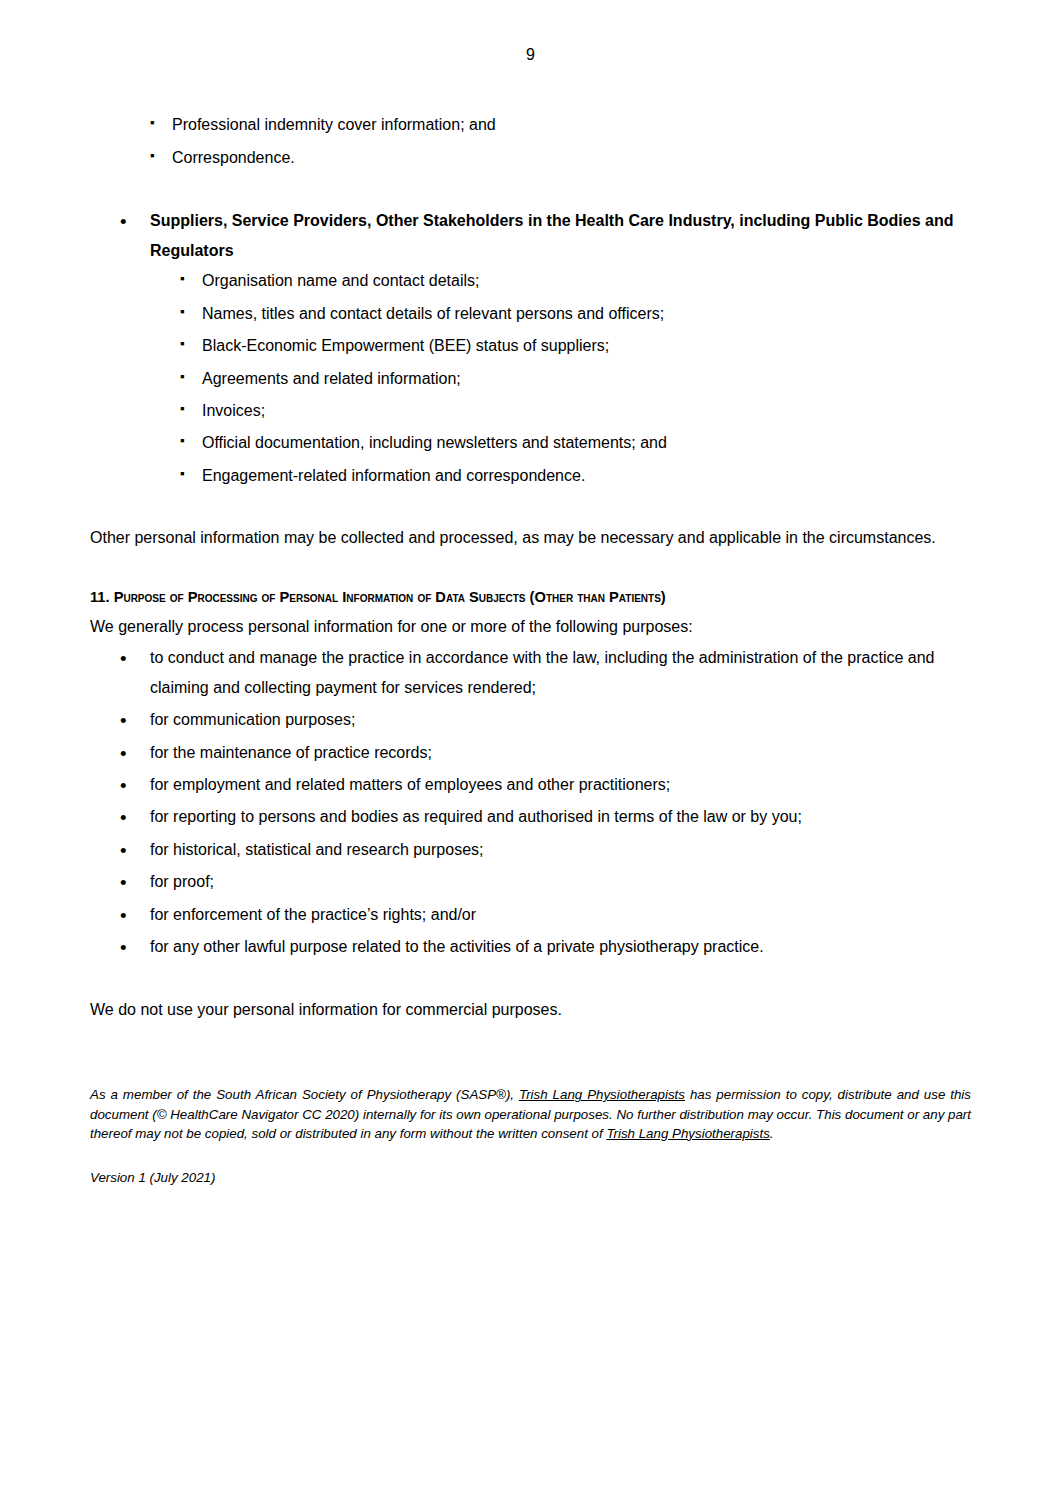9
Professional indemnity cover information; and
Correspondence.
Suppliers, Service Providers, Other Stakeholders in the Health Care Industry, including Public Bodies and Regulators
Organisation name and contact details;
Names, titles and contact details of relevant persons and officers;
Black-Economic Empowerment (BEE) status of suppliers;
Agreements and related information;
Invoices;
Official documentation, including newsletters and statements; and
Engagement-related information and correspondence.
Other personal information may be collected and processed, as may be necessary and applicable in the circumstances.
11. Purpose of Processing of Personal Information of Data Subjects (Other than Patients)
We generally process personal information for one or more of the following purposes:
to conduct and manage the practice in accordance with the law, including the administration of the practice and claiming and collecting payment for services rendered;
for communication purposes;
for the maintenance of practice records;
for employment and related matters of employees and other practitioners;
for reporting to persons and bodies as required and authorised in terms of the law or by you;
for historical, statistical and research purposes;
for proof;
for enforcement of the practice’s rights; and/or
for any other lawful purpose related to the activities of a private physiotherapy practice.
We do not use your personal information for commercial purposes.
As a member of the South African Society of Physiotherapy (SASP®), Trish Lang Physiotherapists has permission to copy, distribute and use this document (© HealthCare Navigator CC 2020) internally for its own operational purposes. No further distribution may occur. This document or any part thereof may not be copied, sold or distributed in any form without the written consent of Trish Lang Physiotherapists.
Version 1 (July 2021)